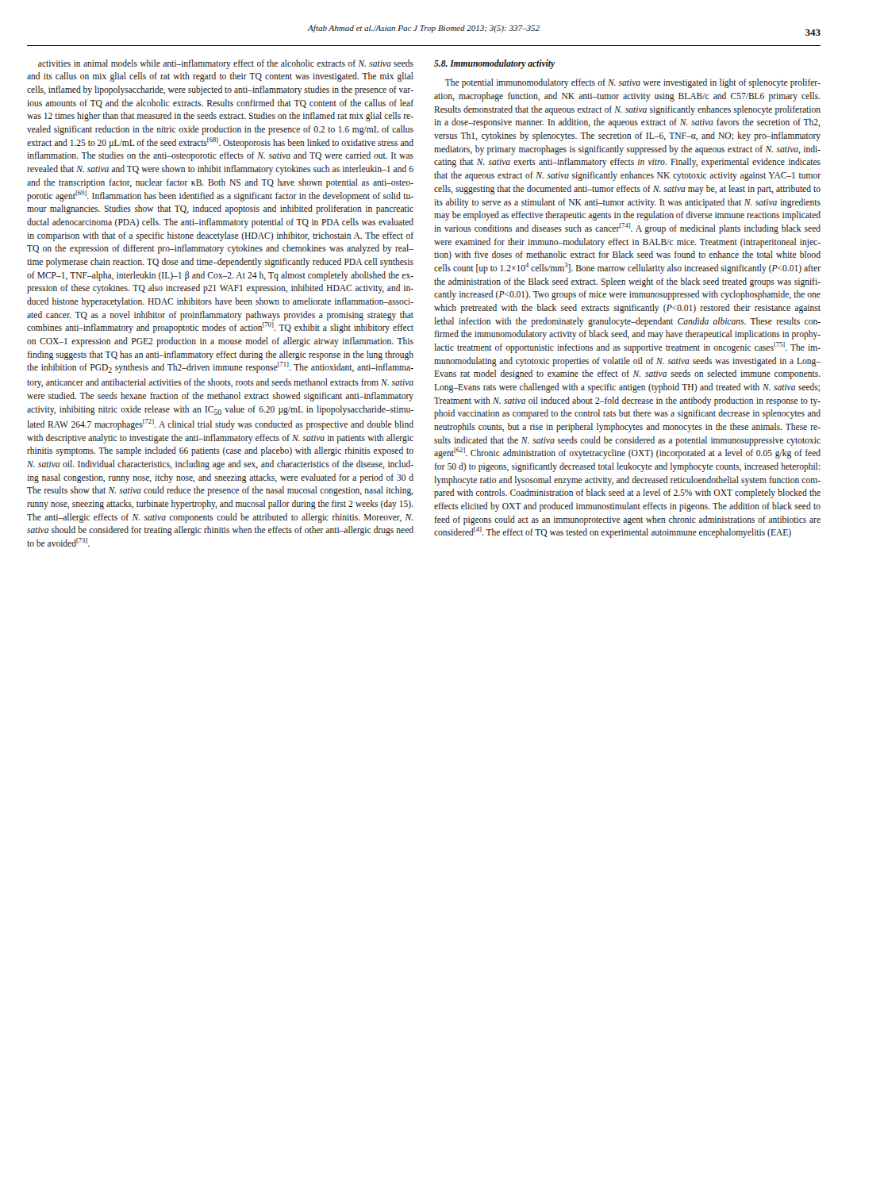Aftab Ahmad et al./Asian Pac J Trop Biomed 2013; 3(5): 337–352
343
activities in animal models while anti–inflammatory effect of the alcoholic extracts of N. sativa seeds and its callus on mix glial cells of rat with regard to their TQ content was investigated. The mix glial cells, inflamed by lipopolysaccharide, were subjected to anti–inflammatory studies in the presence of various amounts of TQ and the alcoholic extracts. Results confirmed that TQ content of the callus of leaf was 12 times higher than that measured in the seeds extract. Studies on the inflamed rat mix glial cells revealed significant reduction in the nitric oxide production in the presence of 0.2 to 1.6 mg/mL of callus extract and 1.25 to 20 µL/mL of the seed extracts[68]. Osteoporosis has been linked to oxidative stress and inflammation. The studies on the anti–osteoporotic effects of N. sativa and TQ were carried out. It was revealed that N. sativa and TQ were shown to inhibit inflammatory cytokines such as interleukin–1 and 6 and the transcription factor, nuclear factor κB. Both NS and TQ have shown potential as anti–osteoporotic agent[69]. Inflammation has been identified as a significant factor in the development of solid tumour malignancies. Studies show that TQ, induced apoptosis and inhibited proliferation in pancreatic ductal adenocarcinoma (PDA) cells. The anti–inflammatory potential of TQ in PDA cells was evaluated in comparison with that of a specific histone deacetylase (HDAC) inhibitor, trichostain A. The effect of TQ on the expression of different pro–inflammatory cytokines and chemokines was analyzed by real–time polymerase chain reaction. TQ dose and time–dependently significantly reduced PDA cell synthesis of MCP–1, TNF–alpha, interleukin (IL)–1 β and Cox–2. At 24 h, Tq almost completely abolished the expression of these cytokines. TQ also increased p21 WAF1 expression, inhibited HDAC activity, and induced histone hyperacetylation. HDAC inhibitors have been shown to ameliorate inflammation–associated cancer. TQ as a novel inhibitor of proinflammatory pathways provides a promising strategy that combines anti–inflammatory and proapoptotic modes of action[70]. TQ exhibit a slight inhibitory effect on COX–1 expression and PGE2 production in a mouse model of allergic airway inflammation. This finding suggests that TQ has an anti–inflammatory effect during the allergic response in the lung through the inhibition of PGD2 synthesis and Th2–driven immune response[71]. The antioxidant, anti–inflammatory, anticancer and antibacterial activities of the shoots, roots and seeds methanol extracts from N. sativa were studied. The seeds hexane fraction of the methanol extract showed significant anti–inflammatory activity, inhibiting nitric oxide release with an IC50 value of 6.20 µg/mL in lipopolysaccharide–stimulated RAW 264.7 macrophages[72]. A clinical trial study was conducted as prospective and double blind with descriptive analytic to investigate the anti–inflammatory effects of N. sativa in patients with allergic rhinitis symptoms. The sample included 66 patients (case and placebo) with allergic rhinitis exposed to N. sativa oil. Individual characteristics, including age and sex, and characteristics of the disease, including nasal congestion, runny nose, itchy nose, and sneezing attacks, were evaluated for a period of 30 d The results show that N. sativa could reduce the presence of the nasal mucosal congestion, nasal itching, runny nose, sneezing attacks, turbinate hypertrophy, and mucosal pallor during the first 2 weeks (day 15). The anti–allergic effects of N. sativa components could be attributed to allergic rhinitis. Moreover, N. sativa should be considered for treating allergic rhinitis when the effects of other anti–allergic drugs need to be avoided[73].
5.8. Immunomodulatory activity
The potential immunomodulatory effects of N. sativa were investigated in light of splenocyte proliferation, macrophage function, and NK anti–tumor activity using BLAB/c and C57/BL6 primary cells. Results demonstrated that the aqueous extract of N. sativa significantly enhances splenocyte proliferation in a dose–responsive manner. In addition, the aqueous extract of N. sativa favors the secretion of Th2, versus Th1, cytokines by splenocytes. The secretion of IL–6, TNF–α, and NO; key pro–inflammatory mediators, by primary macrophages is significantly suppressed by the aqueous extract of N. sativa, indicating that N. sativa exerts anti–inflammatory effects in vitro. Finally, experimental evidence indicates that the aqueous extract of N. sativa significantly enhances NK cytotoxic activity against YAC–1 tumor cells, suggesting that the documented anti–tumor effects of N. sativa may be, at least in part, attributed to its ability to serve as a stimulant of NK anti–tumor activity. It was anticipated that N. sativa ingredients may be employed as effective therapeutic agents in the regulation of diverse immune reactions implicated in various conditions and diseases such as cancer[74]. A group of medicinal plants including black seed were examined for their immuno–modulatory effect in BALB/c mice. Treatment (intraperitoneal injection) with five doses of methanolic extract for Black seed was found to enhance the total white blood cells count [up to 1.2×104 cells/mm3]. Bone marrow cellularity also increased significantly (P<0.01) after the administration of the Black seed extract. Spleen weight of the black seed treated groups was significantly increased (P<0.01). Two groups of mice were immunosuppressed with cyclophosphamide, the one which pretreated with the black seed extracts significantly (P<0.01) restored their resistance against lethal infection with the predominately granulocyte–dependant Candida albicans. These results confirmed the immunomodulatory activity of black seed, and may have therapeutical implications in prophylactic treatment of opportunistic infections and as supportive treatment in oncogenic cases[75]. The immunomodulating and cytotoxic properties of volatile oil of N. sativa seeds was investigated in a Long–Evans rat model designed to examine the effect of N. sativa seeds on selected immune components. Long–Evans rats were challenged with a specific antigen (typhoid TH) and treated with N. sativa seeds; Treatment with N. sativa oil induced about 2–fold decrease in the antibody production in response to typhoid vaccination as compared to the control rats but there was a significant decrease in splenocytes and neutrophils counts, but a rise in peripheral lymphocytes and monocytes in the these animals. These results indicated that the N. sativa seeds could be considered as a potential immunosuppressive cytotoxic agent[62]. Chronic administration of oxytetracycline (OXT) (incorporated at a level of 0.05 g/kg of feed for 50 d) to pigeons, significantly decreased total leukocyte and lymphocyte counts, increased heterophil: lymphocyte ratio and lysosomal enzyme activity, and decreased reticuloendothelial system function compared with controls. Coadministration of black seed at a level of 2.5% with OXT completely blocked the effects elicited by OXT and produced immunostimulant effects in pigeons. The addition of black seed to feed of pigeons could act as an immunoprotective agent when chronic administrations of antibiotics are considered[4]. The effect of TQ was tested on experimental autoimmune encephalomyelitis (EAE)